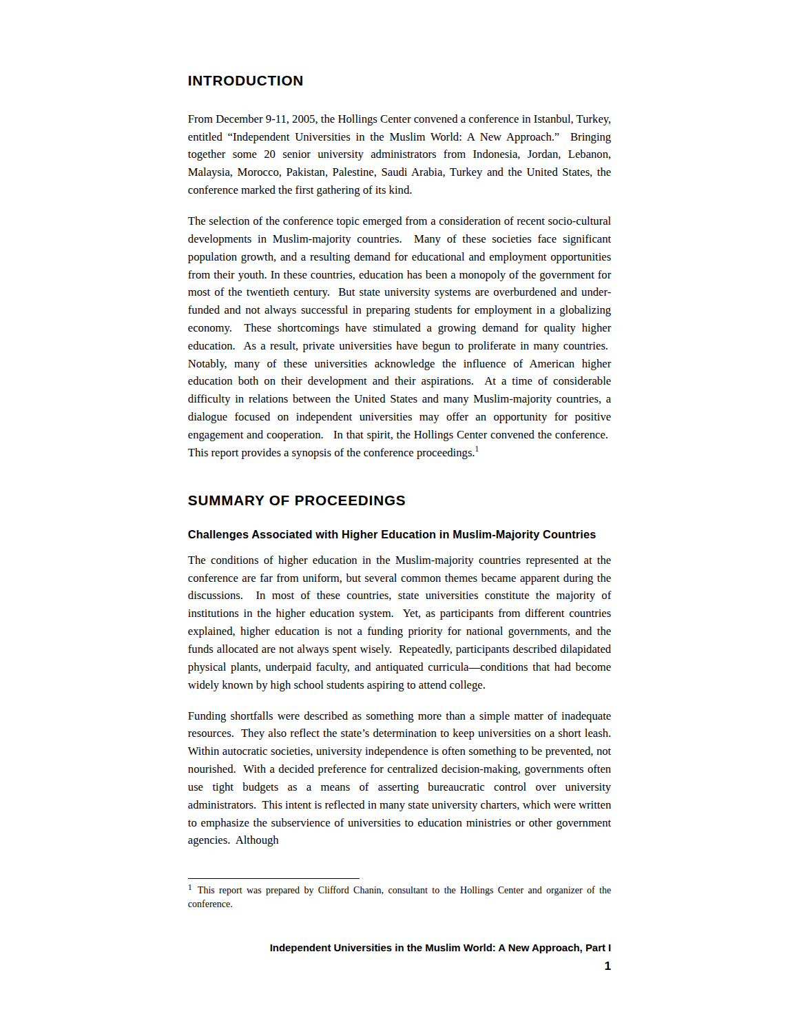INTRODUCTION
From December 9-11, 2005, the Hollings Center convened a conference in Istanbul, Turkey, entitled “Independent Universities in the Muslim World: A New Approach.” Bringing together some 20 senior university administrators from Indonesia, Jordan, Lebanon, Malaysia, Morocco, Pakistan, Palestine, Saudi Arabia, Turkey and the United States, the conference marked the first gathering of its kind.
The selection of the conference topic emerged from a consideration of recent socio-cultural developments in Muslim-majority countries. Many of these societies face significant population growth, and a resulting demand for educational and employment opportunities from their youth. In these countries, education has been a monopoly of the government for most of the twentieth century. But state university systems are overburdened and under-funded and not always successful in preparing students for employment in a globalizing economy. These shortcomings have stimulated a growing demand for quality higher education. As a result, private universities have begun to proliferate in many countries. Notably, many of these universities acknowledge the influence of American higher education both on their development and their aspirations. At a time of considerable difficulty in relations between the United States and many Muslim-majority countries, a dialogue focused on independent universities may offer an opportunity for positive engagement and cooperation. In that spirit, the Hollings Center convened the conference. This report provides a synopsis of the conference proceedings.1
SUMMARY OF PROCEEDINGS
Challenges Associated with Higher Education in Muslim-Majority Countries
The conditions of higher education in the Muslim-majority countries represented at the conference are far from uniform, but several common themes became apparent during the discussions. In most of these countries, state universities constitute the majority of institutions in the higher education system. Yet, as participants from different countries explained, higher education is not a funding priority for national governments, and the funds allocated are not always spent wisely. Repeatedly, participants described dilapidated physical plants, underpaid faculty, and antiquated curricula—conditions that had become widely known by high school students aspiring to attend college.
Funding shortfalls were described as something more than a simple matter of inadequate resources. They also reflect the state’s determination to keep universities on a short leash. Within autocratic societies, university independence is often something to be prevented, not nourished. With a decided preference for centralized decision-making, governments often use tight budgets as a means of asserting bureaucratic control over university administrators. This intent is reflected in many state university charters, which were written to emphasize the subservience of universities to education ministries or other government agencies. Although
1 This report was prepared by Clifford Chanin, consultant to the Hollings Center and organizer of the conference.
Independent Universities in the Muslim World: A New Approach, Part I
1